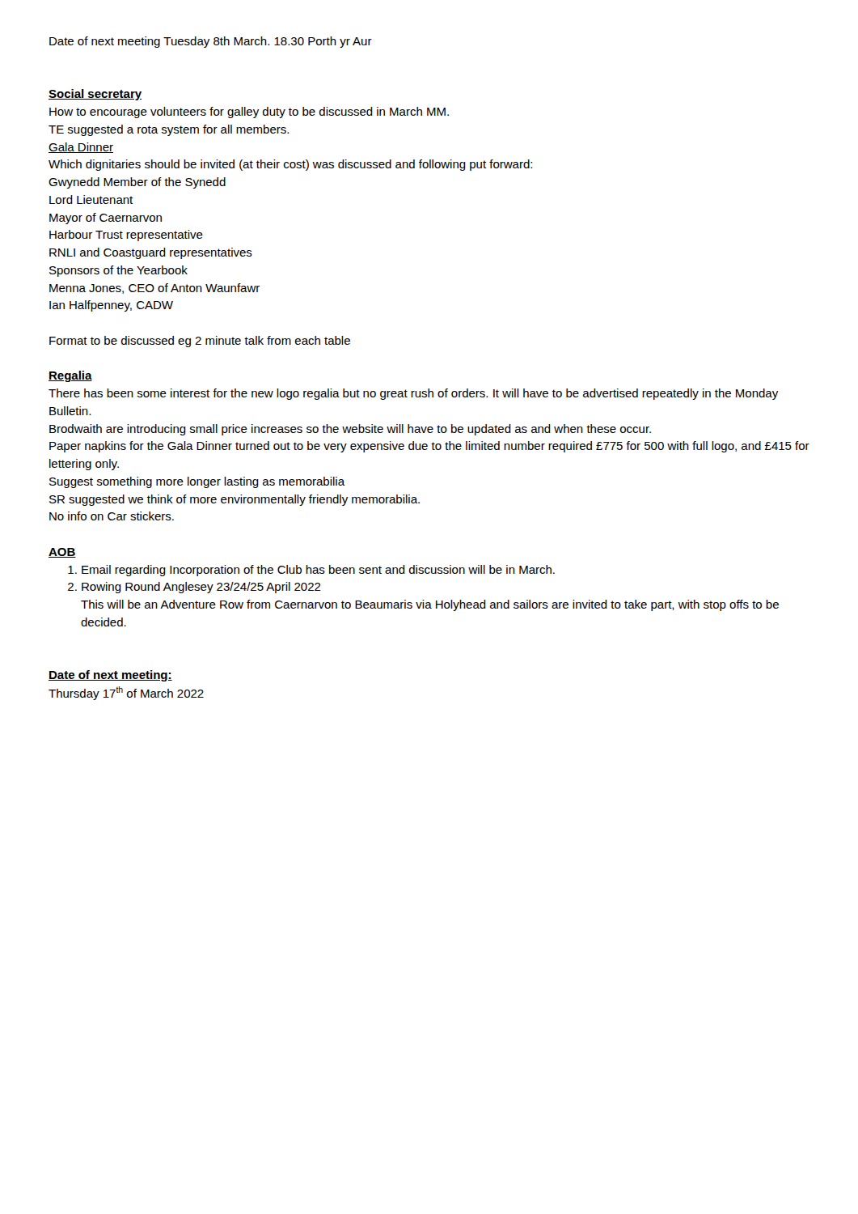Date of next meeting Tuesday 8th March. 18.30 Porth yr Aur
Social secretary
How to encourage volunteers for galley duty to be discussed in March MM.
TE suggested a rota system for all members.
Gala Dinner
Which dignitaries should be invited (at their cost) was discussed and following put forward:
Gwynedd Member of the Synedd
Lord Lieutenant
Mayor of Caernarvon
Harbour Trust representative
RNLI and Coastguard representatives
Sponsors of the Yearbook
Menna Jones, CEO of Anton Waunfawr
Ian Halfpenney, CADW
Format to be discussed eg 2 minute talk from each table
Regalia
There has been some interest for the new logo regalia but no great rush of orders. It will have to be advertised repeatedly in the Monday Bulletin.
Brodwaith are introducing small price increases so the website will have to be updated as and when these occur.
Paper napkins for the Gala Dinner turned out to be very expensive due to the limited number required £775 for 500 with full logo, and £415 for lettering only.
Suggest something more longer lasting as memorabilia
SR suggested we think of more environmentally friendly memorabilia.
No info on Car stickers.
AOB
Email regarding Incorporation of the Club has been sent and discussion will be in March.
Rowing Round Anglesey 23/24/25 April 2022
This will be an Adventure Row from Caernarvon to Beaumaris via Holyhead and sailors are invited to take part, with stop offs to be decided.
Date of next meeting:
Thursday 17th of March 2022